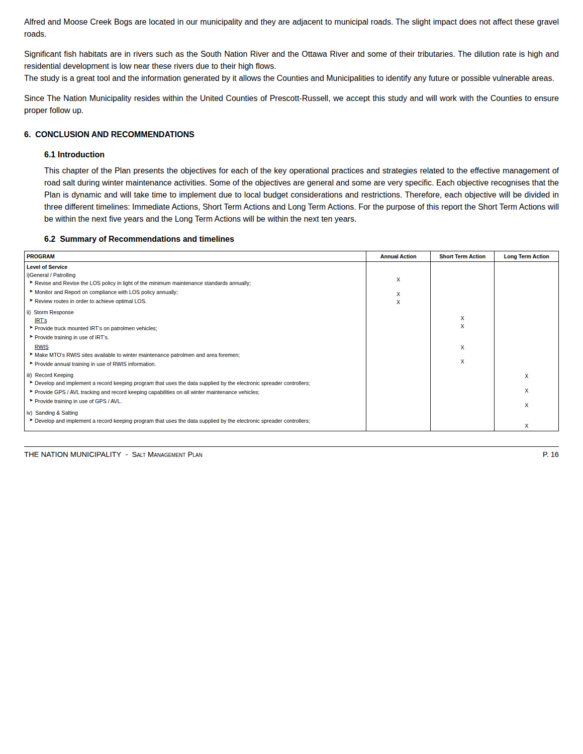Alfred and Moose Creek Bogs are located in our municipality and they are adjacent to municipal roads. The slight impact does not affect these gravel roads.
Significant fish habitats are in rivers such as the South Nation River and the Ottawa River and some of their tributaries. The dilution rate is high and residential development is low near these rivers due to their high flows.
The study is a great tool and the information generated by it allows the Counties and Municipalities to identify any future or possible vulnerable areas.
Since The Nation Municipality resides within the United Counties of Prescott-Russell, we accept this study and will work with the Counties to ensure proper follow up.
6. CONCLUSION AND RECOMMENDATIONS
6.1 Introduction
This chapter of the Plan presents the objectives for each of the key operational practices and strategies related to the effective management of road salt during winter maintenance activities. Some of the objectives are general and some are very specific. Each objective recognises that the Plan is dynamic and will take time to implement due to local budget considerations and restrictions. Therefore, each objective will be divided in three different timelines: Immediate Actions, Short Term Actions and Long Term Actions. For the purpose of this report the Short Term Actions will be within the next five years and the Long Term Actions will be within the next ten years.
6.2 Summary of Recommendations and timelines
| PROGRAM | Annual Action | Short Term Action | Long Term Action |
| --- | --- | --- | --- |
| Level of Service i)General / Patrolling Revise and Revise the LOS policy in light of the minimum maintenance standards annually; Monitor and Report on compliance with LOS policy annually; Review routes in order to achieve optimal LOS. ii) Storm Response IRT’s Provide truck mounted IRT’s on patrolmen vehicles; Provide training in use of IRT’s. RWIS Make MTO’s RWIS sites available to winter maintenance patrolmen and area foremen; Provide annual training in use of RWIS information. iii) Record Keeping Develop and implement a record keeping program that uses the data supplied by the electronic spreader controllers; Provide GPS / AVL tracking and record keeping capabilities on all winter maintenance vehicles; Provide training in use of GPS / AVL. iv) Sanding & Salting Develop and implement a record keeping program that uses the data supplied by the electronic spreader controllers; | X X X | X X X X | X X X X |
THE NATION MUNICIPALITY - Salt Management Plan P. 16